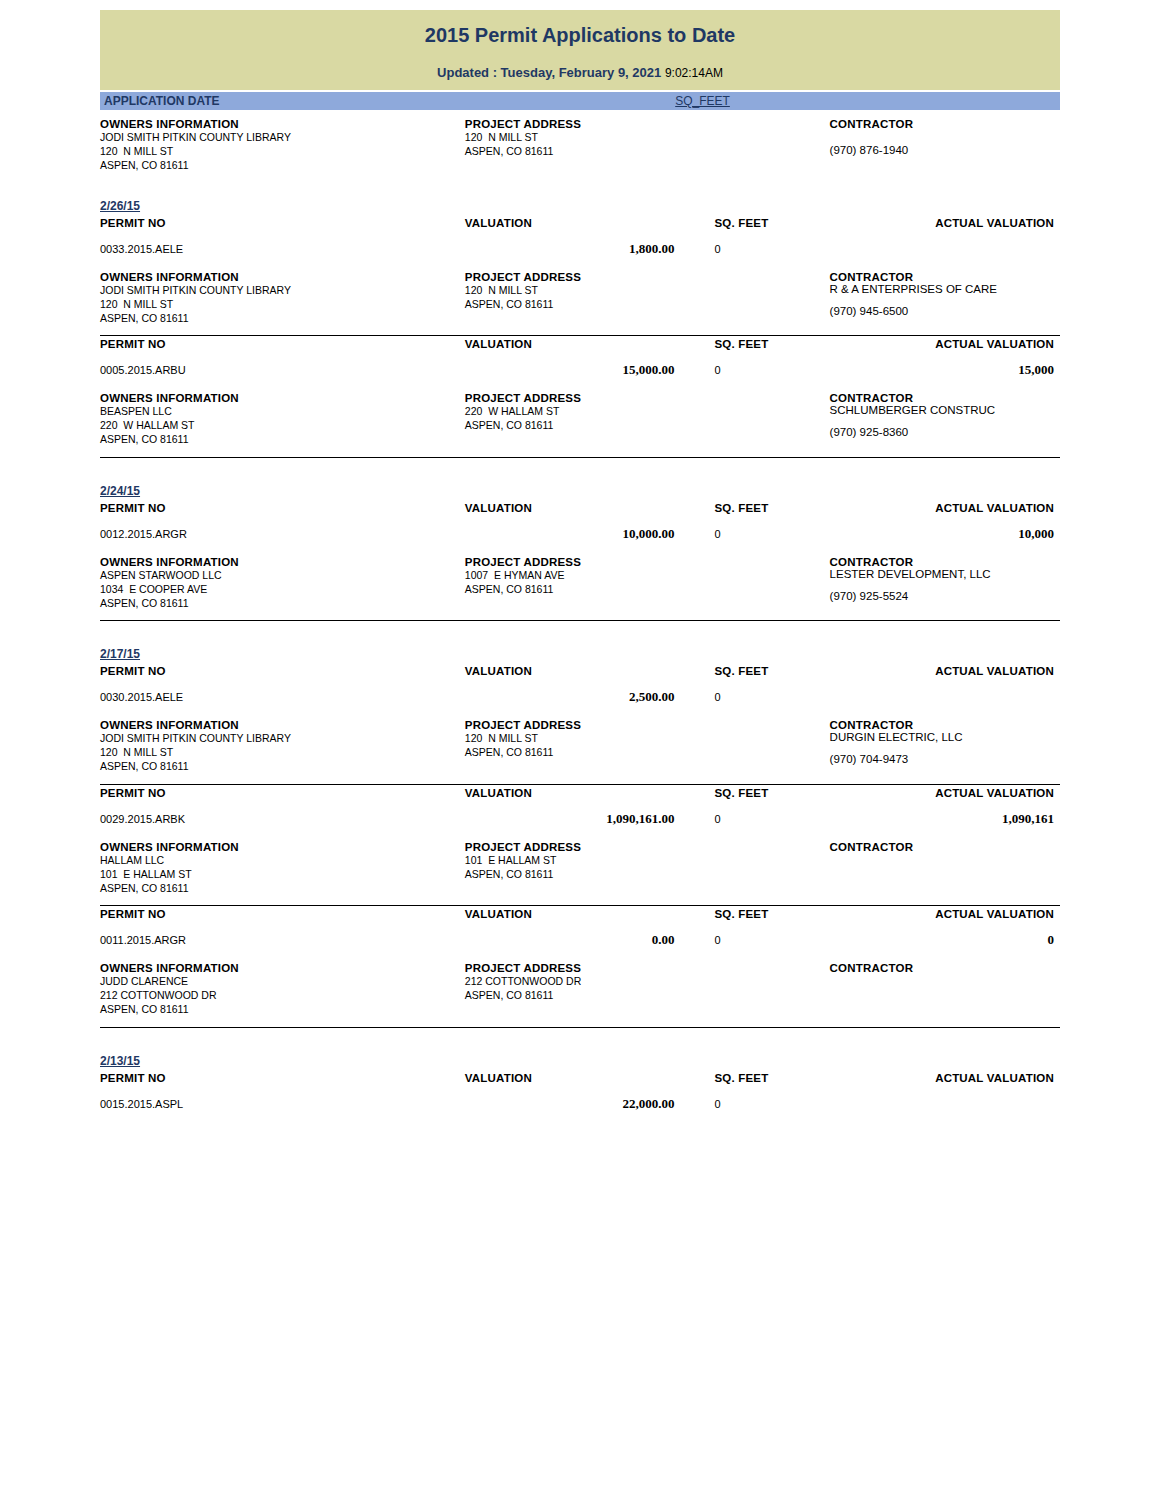2015 Permit Applications to Date
Updated : Tuesday, February 9, 2021 9:02:14AM
APPLICATION DATE
SQ_FEET
OWNERS INFORMATION
JODI SMITH PITKIN COUNTY LIBRARY
120 N MILL ST
ASPEN, CO 81611
PROJECT ADDRESS
120 N MILL ST
ASPEN, CO 81611
CONTRACTOR
(970) 876-1940
2/26/15
PERMIT NO
0033.2015.AELE
VALUATION
1,800.00
SQ. FEET
0
ACTUAL VALUATION
OWNERS INFORMATION
JODI SMITH PITKIN COUNTY LIBRARY
120 N MILL ST
ASPEN, CO 81611
PROJECT ADDRESS
120 N MILL ST
ASPEN, CO 81611
CONTRACTOR
R & A ENTERPRISES OF CARE
(970) 945-6500
PERMIT NO
0005.2015.ARBU
VALUATION
15,000.00
SQ. FEET
0
ACTUAL VALUATION
15,000
OWNERS INFORMATION
BEASPEN LLC
220 W HALLAM ST
ASPEN, CO 81611
PROJECT ADDRESS
220 W HALLAM ST
ASPEN, CO 81611
CONTRACTOR
SCHLUMBERGER CONSTRUC
(970) 925-8360
2/24/15
PERMIT NO
0012.2015.ARGR
VALUATION
10,000.00
SQ. FEET
0
ACTUAL VALUATION
10,000
OWNERS INFORMATION
ASPEN STARWOOD LLC
1034 E COOPER AVE
ASPEN, CO 81611
PROJECT ADDRESS
1007 E HYMAN AVE
ASPEN, CO 81611
CONTRACTOR
LESTER DEVELOPMENT, LLC
(970) 925-5524
2/17/15
PERMIT NO
0030.2015.AELE
VALUATION
2,500.00
SQ. FEET
0
ACTUAL VALUATION
OWNERS INFORMATION
JODI SMITH PITKIN COUNTY LIBRARY
120 N MILL ST
ASPEN, CO 81611
PROJECT ADDRESS
120 N MILL ST
ASPEN, CO 81611
CONTRACTOR
DURGIN ELECTRIC, LLC
(970) 704-9473
PERMIT NO
0029.2015.ARBK
VALUATION
1,090,161.00
SQ. FEET
0
ACTUAL VALUATION
1,090,161
OWNERS INFORMATION
HALLAM LLC
101 E HALLAM ST
ASPEN, CO 81611
PROJECT ADDRESS
101 E HALLAM ST
ASPEN, CO 81611
CONTRACTOR
PERMIT NO
0011.2015.ARGR
VALUATION
0.00
SQ. FEET
0
ACTUAL VALUATION
0
OWNERS INFORMATION
JUDD CLARENCE
212 COTTONWOOD DR
ASPEN, CO 81611
PROJECT ADDRESS
212 COTTONWOOD DR
ASPEN, CO 81611
CONTRACTOR
2/13/15
PERMIT NO
0015.2015.ASPL
VALUATION
22,000.00
SQ. FEET
0
ACTUAL VALUATION